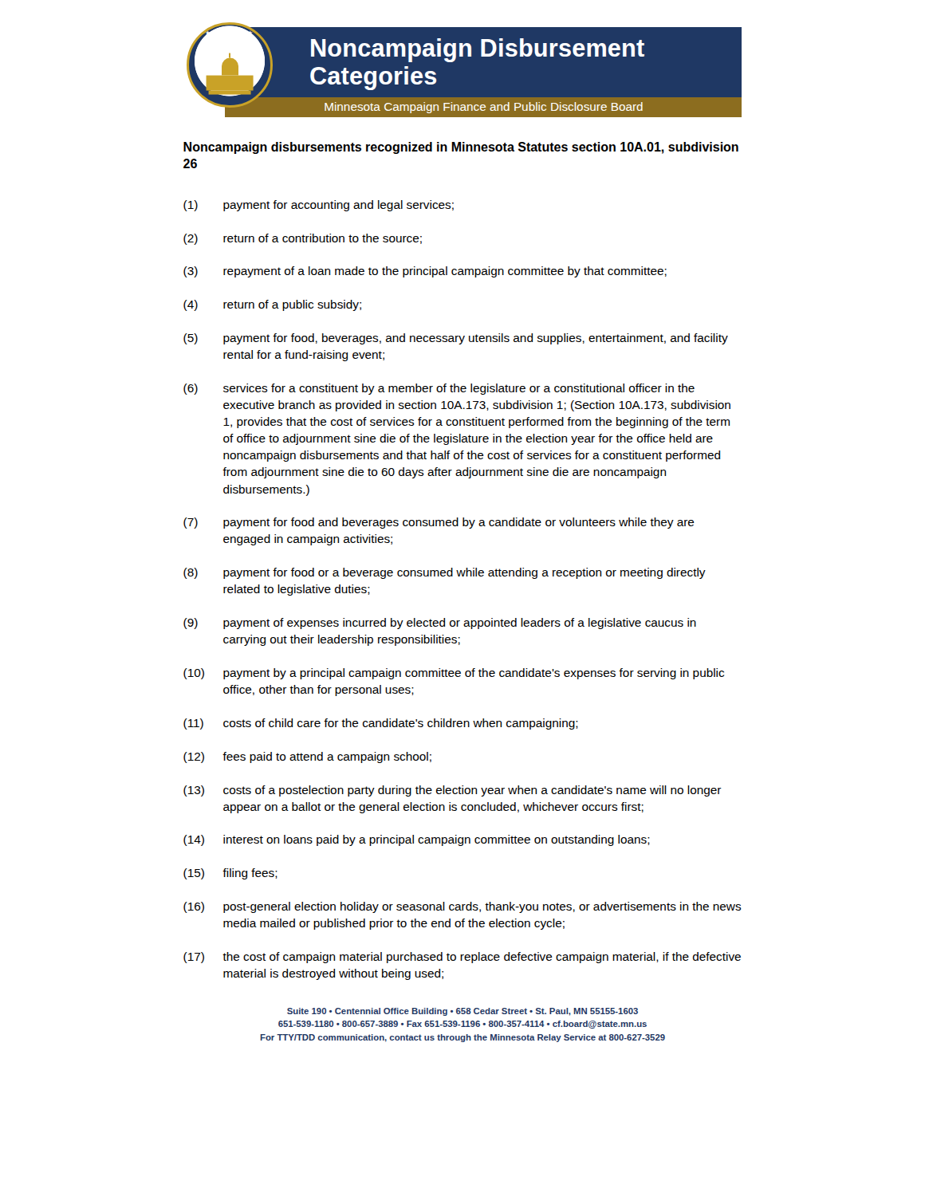Noncampaign Disbursement Categories
Minnesota Campaign Finance and Public Disclosure Board
★ ★ ★ ★ ★
Noncampaign disbursements recognized in Minnesota Statutes section 10A.01, subdivision 26
(1) payment for accounting and legal services;
(2) return of a contribution to the source;
(3) repayment of a loan made to the principal campaign committee by that committee;
(4) return of a public subsidy;
(5) payment for food, beverages, and necessary utensils and supplies, entertainment, and facility rental for a fund-raising event;
(6) services for a constituent by a member of the legislature or a constitutional officer in the executive branch as provided in section 10A.173, subdivision 1; (Section 10A.173, subdivision 1, provides that the cost of services for a constituent performed from the beginning of the term of office to adjournment sine die of the legislature in the election year for the office held are noncampaign disbursements and that half of the cost of services for a constituent performed from adjournment sine die to 60 days after adjournment sine die are noncampaign disbursements.)
(7) payment for food and beverages consumed by a candidate or volunteers while they are engaged in campaign activities;
(8) payment for food or a beverage consumed while attending a reception or meeting directly related to legislative duties;
(9) payment of expenses incurred by elected or appointed leaders of a legislative caucus in carrying out their leadership responsibilities;
(10) payment by a principal campaign committee of the candidate's expenses for serving in public office, other than for personal uses;
(11) costs of child care for the candidate's children when campaigning;
(12) fees paid to attend a campaign school;
(13) costs of a postelection party during the election year when a candidate's name will no longer appear on a ballot or the general election is concluded, whichever occurs first;
(14) interest on loans paid by a principal campaign committee on outstanding loans;
(15) filing fees;
(16) post-general election holiday or seasonal cards, thank-you notes, or advertisements in the news media mailed or published prior to the end of the election cycle;
(17) the cost of campaign material purchased to replace defective campaign material, if the defective material is destroyed without being used;
Suite 190 • Centennial Office Building • 658 Cedar Street • St. Paul, MN 55155-1603
651-539-1180 • 800-657-3889 • Fax 651-539-1196 • 800-357-4114 • cf.board@state.mn.us
For TTY/TDD communication, contact us through the Minnesota Relay Service at 800-627-3529